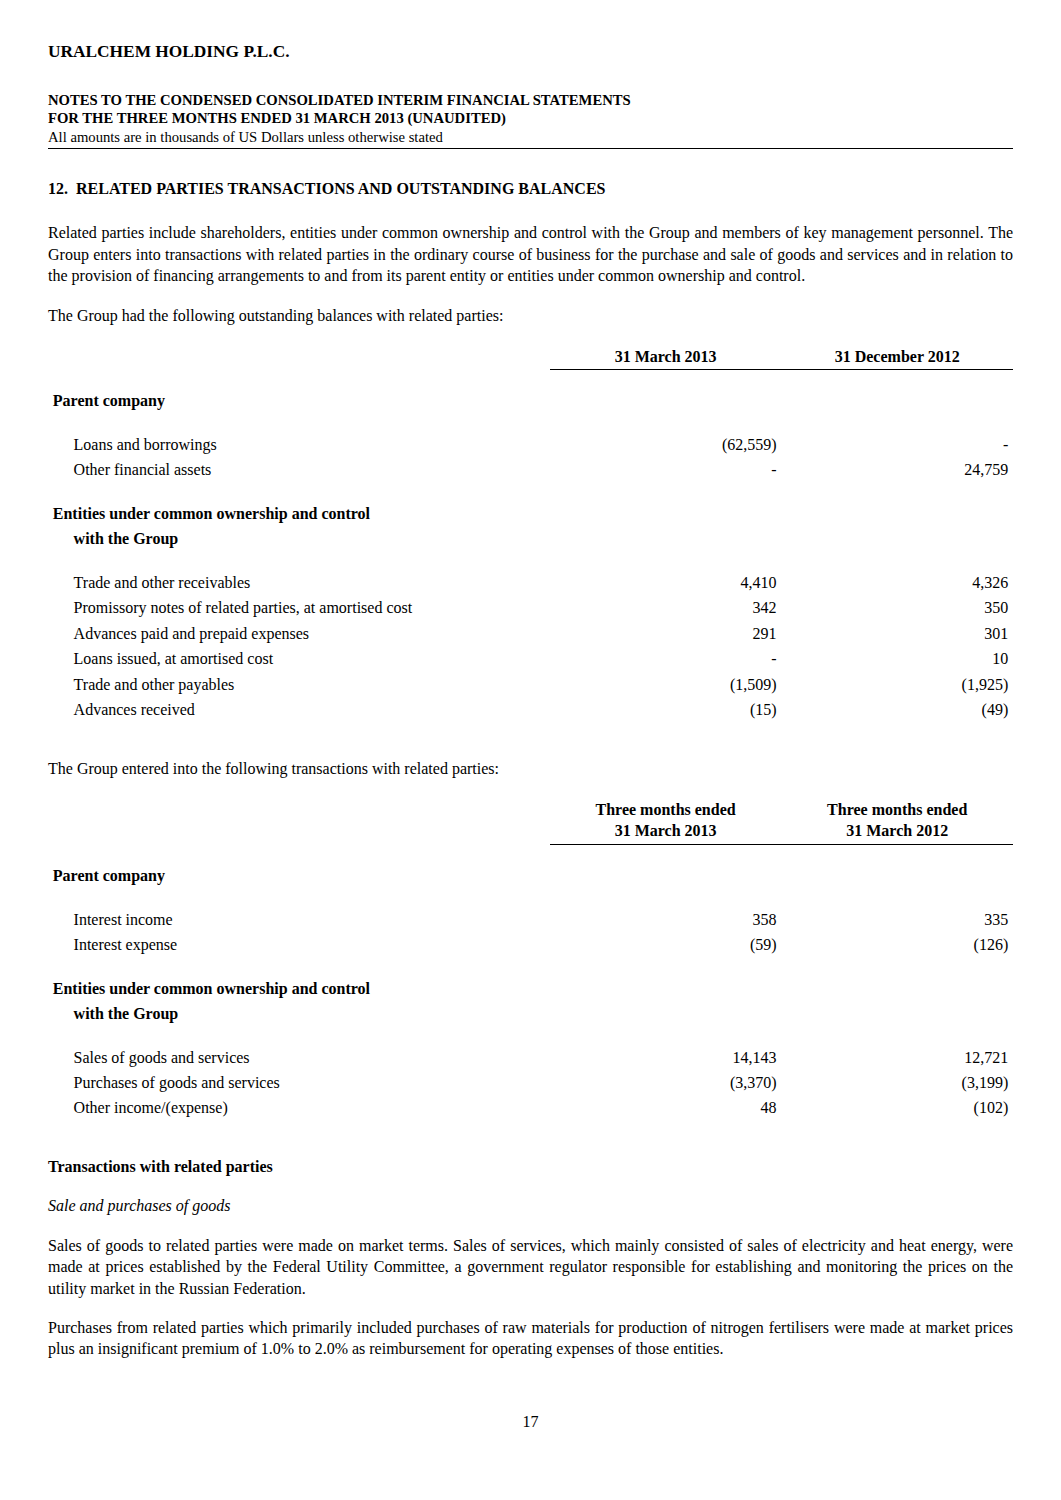URALCHEM HOLDING P.L.C.
NOTES TO THE CONDENSED CONSOLIDATED INTERIM FINANCIAL STATEMENTS
FOR THE THREE MONTHS ENDED 31 MARCH 2013 (UNAUDITED)
All amounts are in thousands of US Dollars unless otherwise stated
12. RELATED PARTIES TRANSACTIONS AND OUTSTANDING BALANCES
Related parties include shareholders, entities under common ownership and control with the Group and members of key management personnel. The Group enters into transactions with related parties in the ordinary course of business for the purchase and sale of goods and services and in relation to the provision of financing arrangements to and from its parent entity or entities under common ownership and control.
The Group had the following outstanding balances with related parties:
| | 31 March 2013 | 31 December 2012 |
| --- | --- | --- |
| Parent company | | |
| Loans and borrowings | (62,559) | - |
| Other financial assets | - | 24,759 |
| Entities under common ownership and control | | |
| with the Group | | |
| Trade and other receivables | 4,410 | 4,326 |
| Promissory notes of related parties, at amortised cost | 342 | 350 |
| Advances paid and prepaid expenses | 291 | 301 |
| Loans issued, at amortised cost | - | 10 |
| Trade and other payables | (1,509) | (1,925) |
| Advances received | (15) | (49) |
The Group entered into the following transactions with related parties:
| | Three months ended 31 March 2013 | Three months ended 31 March 2012 |
| --- | --- | --- |
| Parent company | | |
| Interest income | 358 | 335 |
| Interest expense | (59) | (126) |
| Entities under common ownership and control | | |
| with the Group | | |
| Sales of goods and services | 14,143 | 12,721 |
| Purchases of goods and services | (3,370) | (3,199) |
| Other income/(expense) | 48 | (102) |
Transactions with related parties
Sale and purchases of goods
Sales of goods to related parties were made on market terms. Sales of services, which mainly consisted of sales of electricity and heat energy, were made at prices established by the Federal Utility Committee, a government regulator responsible for establishing and monitoring the prices on the utility market in the Russian Federation.
Purchases from related parties which primarily included purchases of raw materials for production of nitrogen fertilisers were made at market prices plus an insignificant premium of 1.0% to 2.0% as reimbursement for operating expenses of those entities.
17